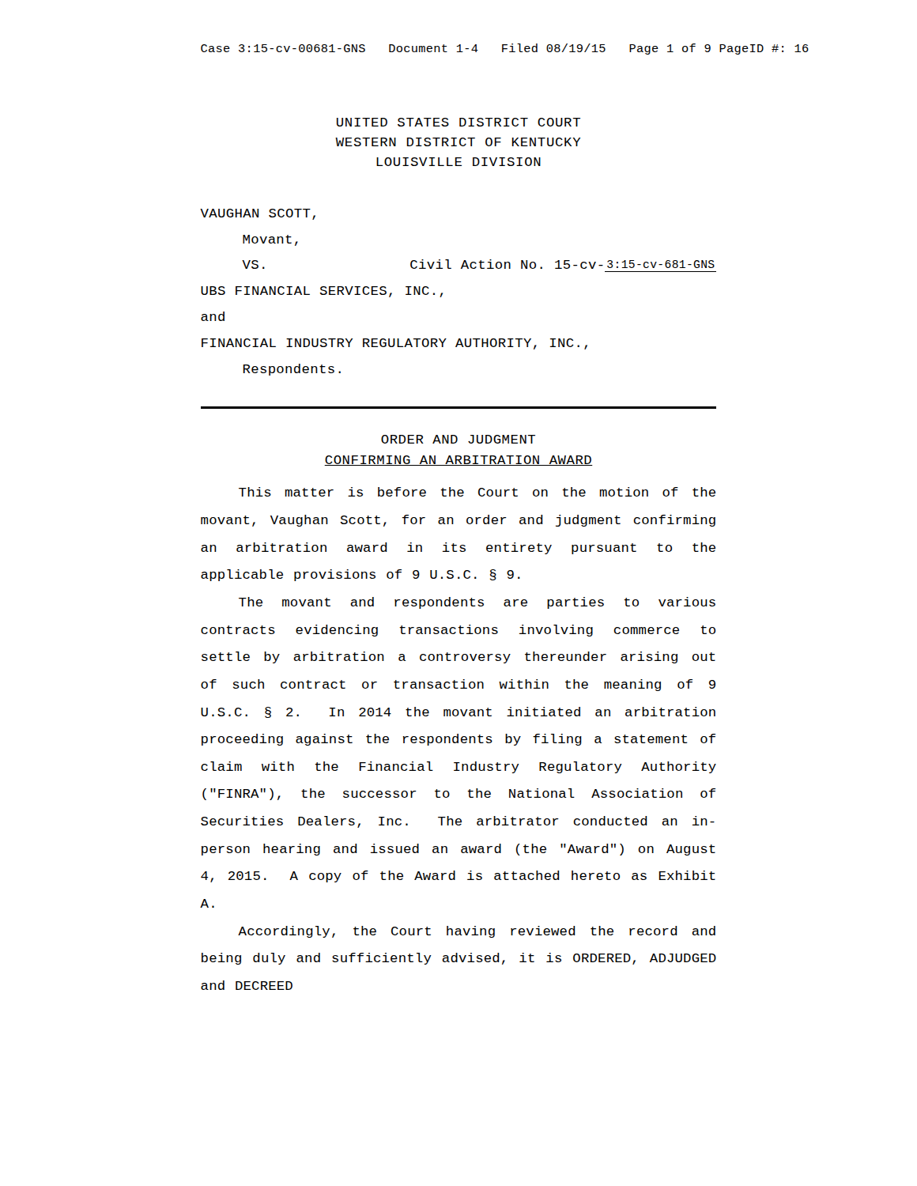Case 3:15-cv-00681-GNS Document 1-4 Filed 08/19/15 Page 1 of 9 PageID #: 16
UNITED STATES DISTRICT COURT
WESTERN DISTRICT OF KENTUCKY
LOUISVILLE DIVISION
VAUGHAN SCOTT,
Movant,
VS.
Civil Action No. 15-cv-3:15-cv-681-GNS
UBS FINANCIAL SERVICES, INC.,
and
FINANCIAL INDUSTRY REGULATORY AUTHORITY, INC.,
Respondents.
ORDER AND JUDGMENT
CONFIRMING AN ARBITRATION AWARD
This matter is before the Court on the motion of the movant, Vaughan Scott, for an order and judgment confirming an arbitration award in its entirety pursuant to the applicable provisions of 9 U.S.C. § 9.
The movant and respondents are parties to various contracts evidencing transactions involving commerce to settle by arbitration a controversy thereunder arising out of such contract or transaction within the meaning of 9 U.S.C. § 2. In 2014 the movant initiated an arbitration proceeding against the respondents by filing a statement of claim with the Financial Industry Regulatory Authority ("FINRA"), the successor to the National Association of Securities Dealers, Inc. The arbitrator conducted an in-person hearing and issued an award (the "Award") on August 4, 2015. A copy of the Award is attached hereto as Exhibit A.
Accordingly, the Court having reviewed the record and being duly and sufficiently advised, it is ORDERED, ADJUDGED and DECREED